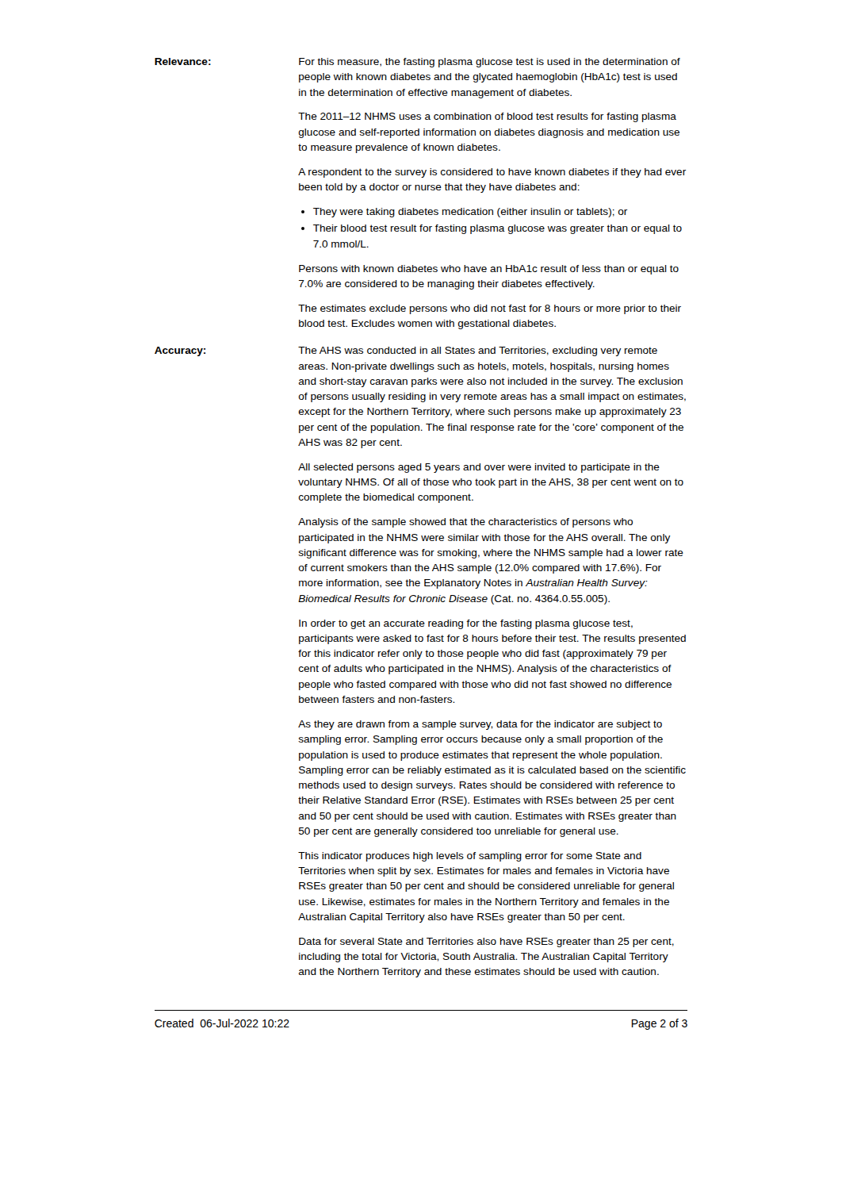| Relevance: | For this measure, the fasting plasma glucose test is used in the determination of people with known diabetes and the glycated haemoglobin (HbA1c) test is used in the determination of effective management of diabetes. The 2011–12 NHMS uses a combination of blood test results for fasting plasma glucose and self-reported information on diabetes diagnosis and medication use to measure prevalence of known diabetes. A respondent to the survey is considered to have known diabetes if they had ever been told by a doctor or nurse that they have diabetes and: They were taking diabetes medication (either insulin or tablets); or Their blood test result for fasting plasma glucose was greater than or equal to 7.0 mmol/L. Persons with known diabetes who have an HbA1c result of less than or equal to 7.0% are considered to be managing their diabetes effectively. The estimates exclude persons who did not fast for 8 hours or more prior to their blood test. Excludes women with gestational diabetes. |
| Accuracy: | The AHS was conducted in all States and Territories, excluding very remote areas. Non-private dwellings such as hotels, motels, hospitals, nursing homes and short-stay caravan parks were also not included in the survey. The exclusion of persons usually residing in very remote areas has a small impact on estimates, except for the Northern Territory, where such persons make up approximately 23 per cent of the population. The final response rate for the 'core' component of the AHS was 82 per cent. All selected persons aged 5 years and over were invited to participate in the voluntary NHMS. Of all of those who took part in the AHS, 38 per cent went on to complete the biomedical component. Analysis of the sample showed that the characteristics of persons who participated in the NHMS were similar with those for the AHS overall. The only significant difference was for smoking, where the NHMS sample had a lower rate of current smokers than the AHS sample (12.0% compared with 17.6%). For more information, see the Explanatory Notes in Australian Health Survey: Biomedical Results for Chronic Disease (Cat. no. 4364.0.55.005). In order to get an accurate reading for the fasting plasma glucose test, participants were asked to fast for 8 hours before their test. The results presented for this indicator refer only to those people who did fast (approximately 79 per cent of adults who participated in the NHMS). Analysis of the characteristics of people who fasted compared with those who did not fast showed no difference between fasters and non-fasters. As they are drawn from a sample survey, data for the indicator are subject to sampling error. Sampling error occurs because only a small proportion of the population is used to produce estimates that represent the whole population. Sampling error can be reliably estimated as it is calculated based on the scientific methods used to design surveys. Rates should be considered with reference to their Relative Standard Error (RSE). Estimates with RSEs between 25 per cent and 50 per cent should be used with caution. Estimates with RSEs greater than 50 per cent are generally considered too unreliable for general use. This indicator produces high levels of sampling error for some State and Territories when split by sex. Estimates for males and females in Victoria have RSEs greater than 50 per cent and should be considered unreliable for general use. Likewise, estimates for males in the Northern Territory and females in the Australian Capital Territory also have RSEs greater than 50 per cent. Data for several State and Territories also have RSEs greater than 25 per cent, including the total for Victoria, South Australia. The Australian Capital Territory and the Northern Territory and these estimates should be used with caution. |
Created 06-Jul-2022 10:22 Page 2 of 3